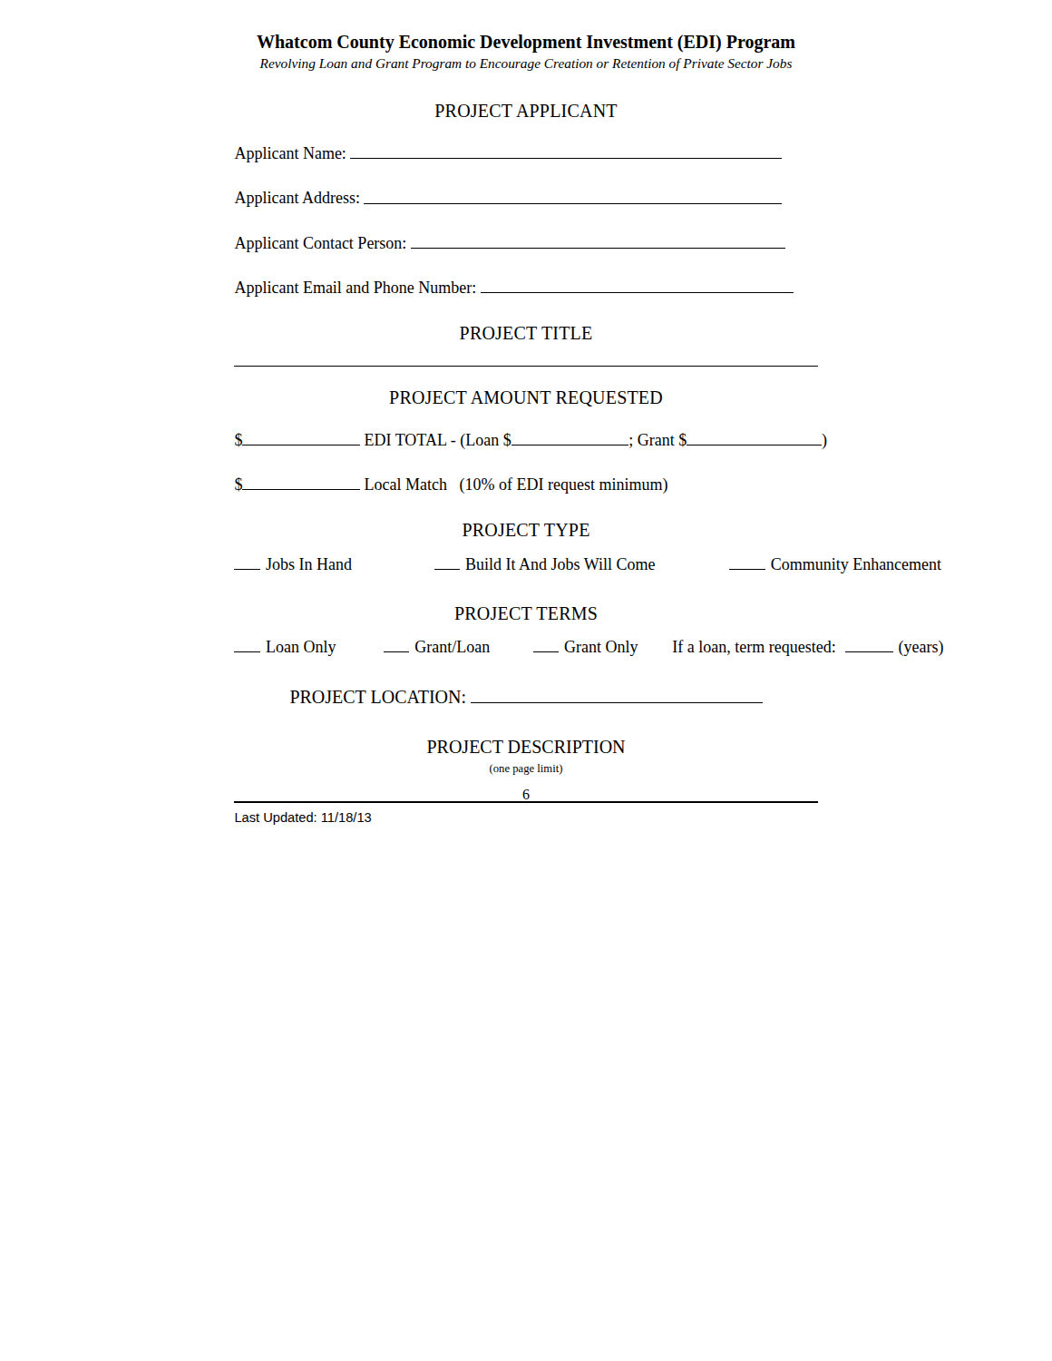Whatcom County Economic Development Investment (EDI) Program
Revolving Loan and Grant Program to Encourage Creation or Retention of Private Sector Jobs
PROJECT APPLICANT
Applicant Name:
Applicant Address:
Applicant Contact Person:
Applicant Email and Phone Number:
PROJECT TITLE
PROJECT AMOUNT REQUESTED
$ EDI TOTAL - (Loan $ ; Grant $ )
$ Local Match (10% of EDI request minimum)
PROJECT TYPE
Jobs In Hand Build It And Jobs Will Come Community Enhancement
PROJECT TERMS
Loan Only Grant/Loan Grant Only If a loan, term requested: (years)
PROJECT LOCATION:
PROJECT DESCRIPTION
(one page limit)
6
Last Updated: 11/18/13